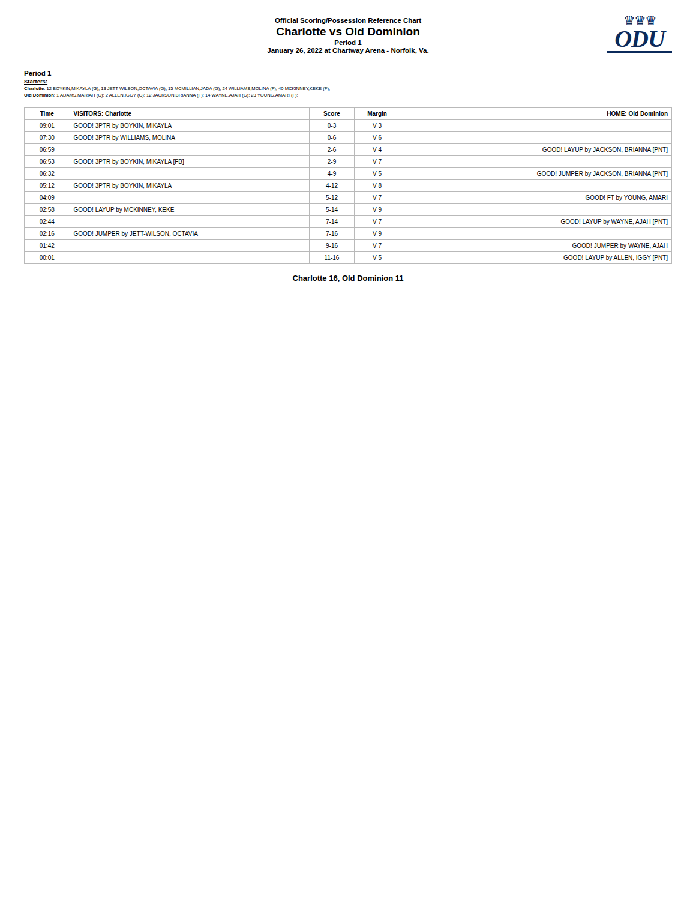♛♛♛
ODU
Official Scoring/Possession Reference Chart
Charlotte vs Old Dominion
Period 1
January 26, 2022 at Chartway Arena - Norfolk, Va.
Period 1
Starters:
Charlotte: 12 BOYKIN,MIKAYLA (G); 13 JETT-WILSON,OCTAVIA (G); 15 MCMILLIAN,JADA (G); 24 WILLIAMS,MOLINA (F); 40 MCKINNEY,KEKE (F);
Old Dominion: 1 ADAMS,MARIAH (G); 2 ALLEN,IGGY (G); 12 JACKSON,BRIANNA (F); 14 WAYNE,AJAH (G); 23 YOUNG,AMARI (F);
| Time | VISITORS: Charlotte | Score | Margin | HOME: Old Dominion |
| --- | --- | --- | --- | --- |
| 09:01 | GOOD! 3PTR by BOYKIN, MIKAYLA | 0-3 | V 3 | |
| 07:30 | GOOD! 3PTR by WILLIAMS, MOLINA | 0-6 | V 6 | |
| 06:59 | | 2-6 | V 4 | GOOD! LAYUP by JACKSON, BRIANNA [PNT] |
| 06:53 | GOOD! 3PTR by BOYKIN, MIKAYLA [FB] | 2-9 | V 7 | |
| 06:32 | | 4-9 | V 5 | GOOD! JUMPER by JACKSON, BRIANNA [PNT] |
| 05:12 | GOOD! 3PTR by BOYKIN, MIKAYLA | 4-12 | V 8 | |
| 04:09 | | 5-12 | V 7 | GOOD! FT by YOUNG, AMARI |
| 02:58 | GOOD! LAYUP by MCKINNEY, KEKE | 5-14 | V 9 | |
| 02:44 | | 7-14 | V 7 | GOOD! LAYUP by WAYNE, AJAH [PNT] |
| 02:16 | GOOD! JUMPER by JETT-WILSON, OCTAVIA | 7-16 | V 9 | |
| 01:42 | | 9-16 | V 7 | GOOD! JUMPER by WAYNE, AJAH |
| 00:01 | | 11-16 | V 5 | GOOD! LAYUP by ALLEN, IGGY [PNT] |
Charlotte 16, Old Dominion 11